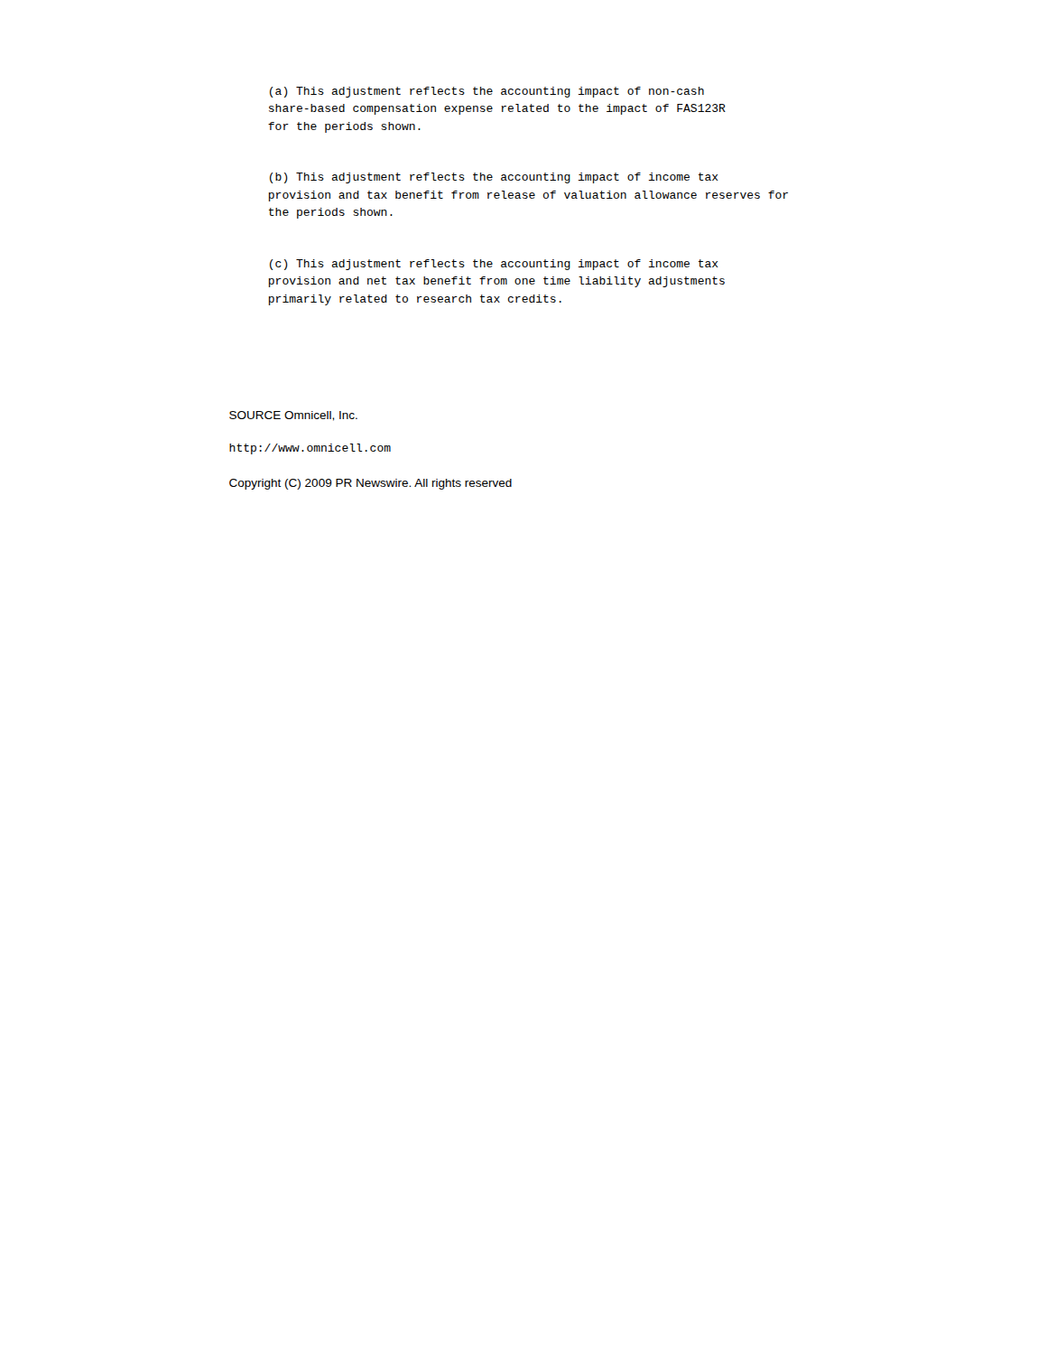(a) This adjustment reflects the accounting impact of non-cash share-based compensation expense related to the impact of FAS123R for the periods shown.
(b) This adjustment reflects the accounting impact of income tax provision and tax benefit from release of valuation allowance reserves for the periods shown.
(c) This adjustment reflects the accounting impact of income tax provision and net tax benefit from one time liability adjustments primarily related to research tax credits.
SOURCE Omnicell, Inc.
http://www.omnicell.com
Copyright (C) 2009 PR Newswire. All rights reserved